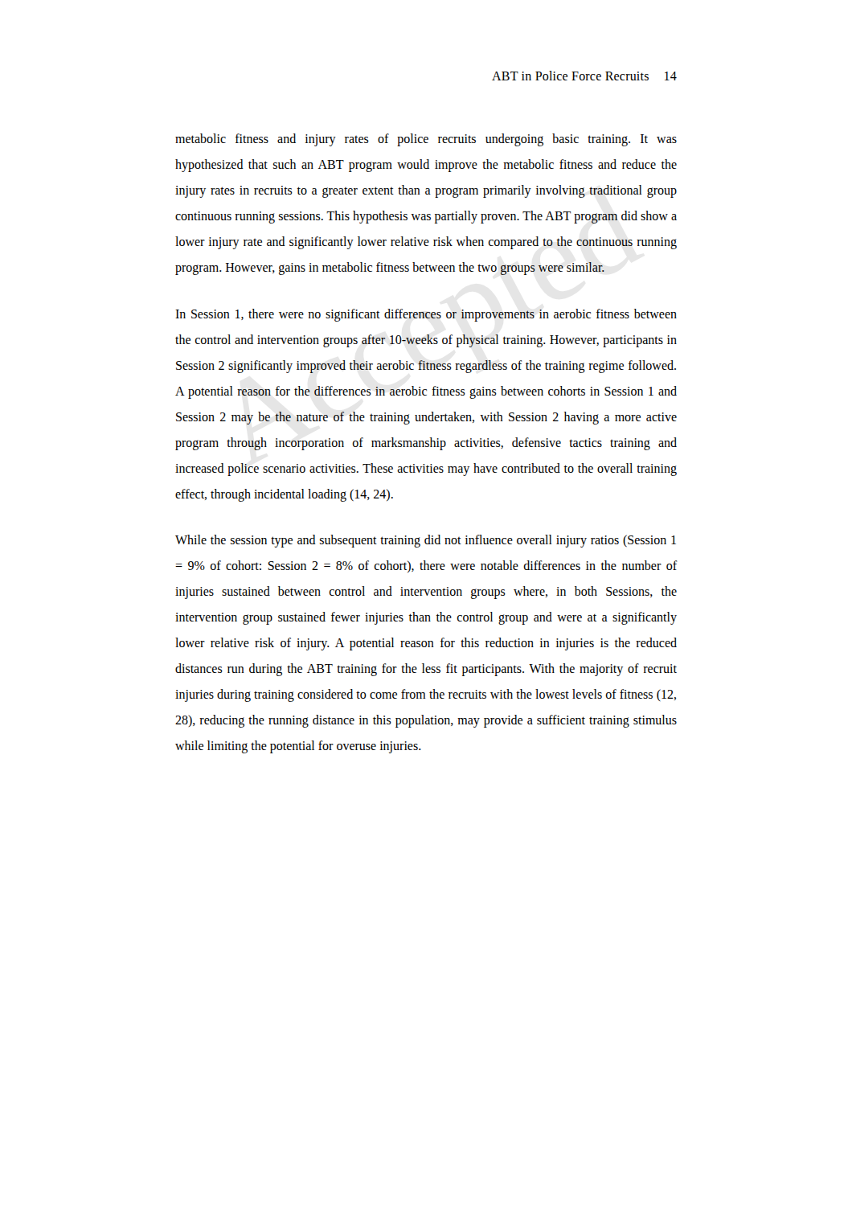Accepted
ABT in Police Force Recruits14
metabolic fitness and injury rates of police recruits undergoing basic training. It was hypothesized that such an ABT program would improve the metabolic fitness and reduce the injury rates in recruits to a greater extent than a program primarily involving traditional group continuous running sessions. This hypothesis was partially proven. The ABT program did show a lower injury rate and significantly lower relative risk when compared to the continuous running program. However, gains in metabolic fitness between the two groups were similar.
In Session 1, there were no significant differences or improvements in aerobic fitness between the control and intervention groups after 10-weeks of physical training. However, participants in Session 2 significantly improved their aerobic fitness regardless of the training regime followed. A potential reason for the differences in aerobic fitness gains between cohorts in Session 1 and Session 2 may be the nature of the training undertaken, with Session 2 having a more active program through incorporation of marksmanship activities, defensive tactics training and increased police scenario activities. These activities may have contributed to the overall training effect, through incidental loading (14, 24).
While the session type and subsequent training did not influence overall injury ratios (Session 1 = 9% of cohort: Session 2 = 8% of cohort), there were notable differences in the number of injuries sustained between control and intervention groups where, in both Sessions, the intervention group sustained fewer injuries than the control group and were at a significantly lower relative risk of injury. A potential reason for this reduction in injuries is the reduced distances run during the ABT training for the less fit participants. With the majority of recruit injuries during training considered to come from the recruits with the lowest levels of fitness (12, 28), reducing the running distance in this population, may provide a sufficient training stimulus while limiting the potential for overuse injuries.